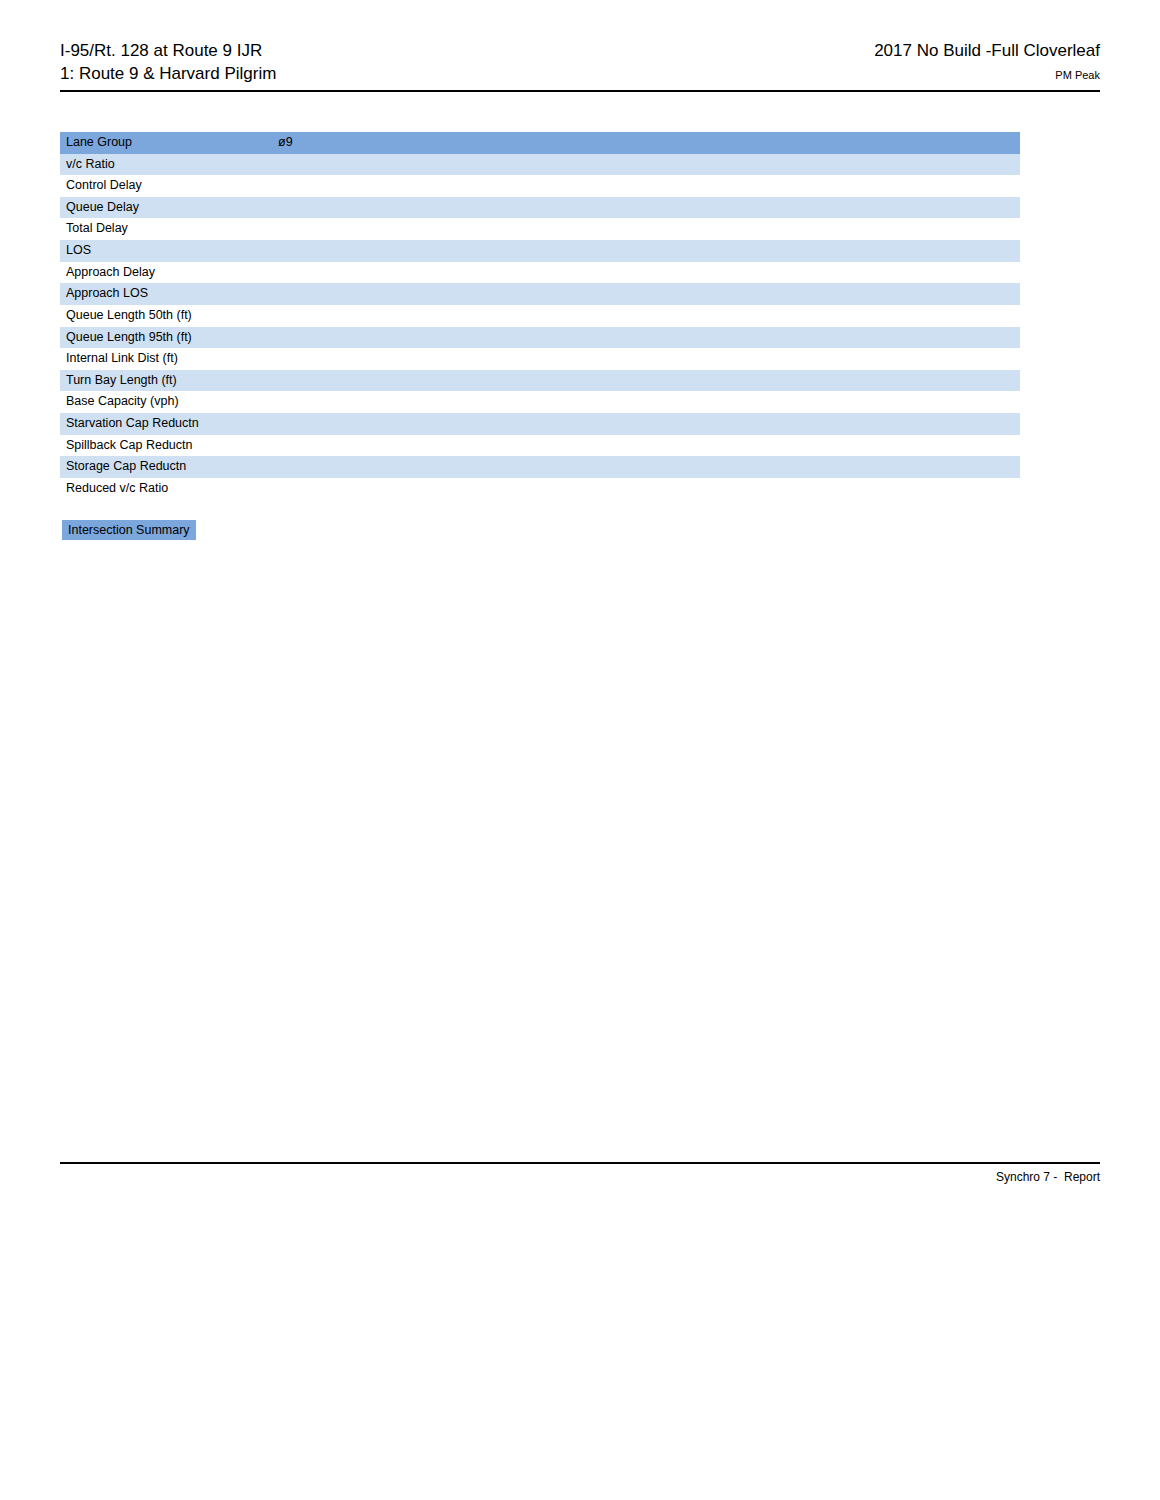I-95/Rt. 128 at Route 9 IJR
1: Route 9 & Harvard Pilgrim
2017 No Build -Full Cloverleaf
PM Peak
| Lane Group | ø9 | |
| v/c Ratio | | |
| Control Delay | | |
| Queue Delay | | |
| Total Delay | | |
| LOS | | |
| Approach Delay | | |
| Approach LOS | | |
| Queue Length 50th (ft) | | |
| Queue Length 95th (ft) | | |
| Internal Link Dist (ft) | | |
| Turn Bay Length (ft) | | |
| Base Capacity (vph) | | |
| Starvation Cap Reductn | | |
| Spillback Cap Reductn | | |
| Storage Cap Reductn | | |
| Reduced v/c Ratio | | |
| Intersection Summary |
Synchro 7 - Report